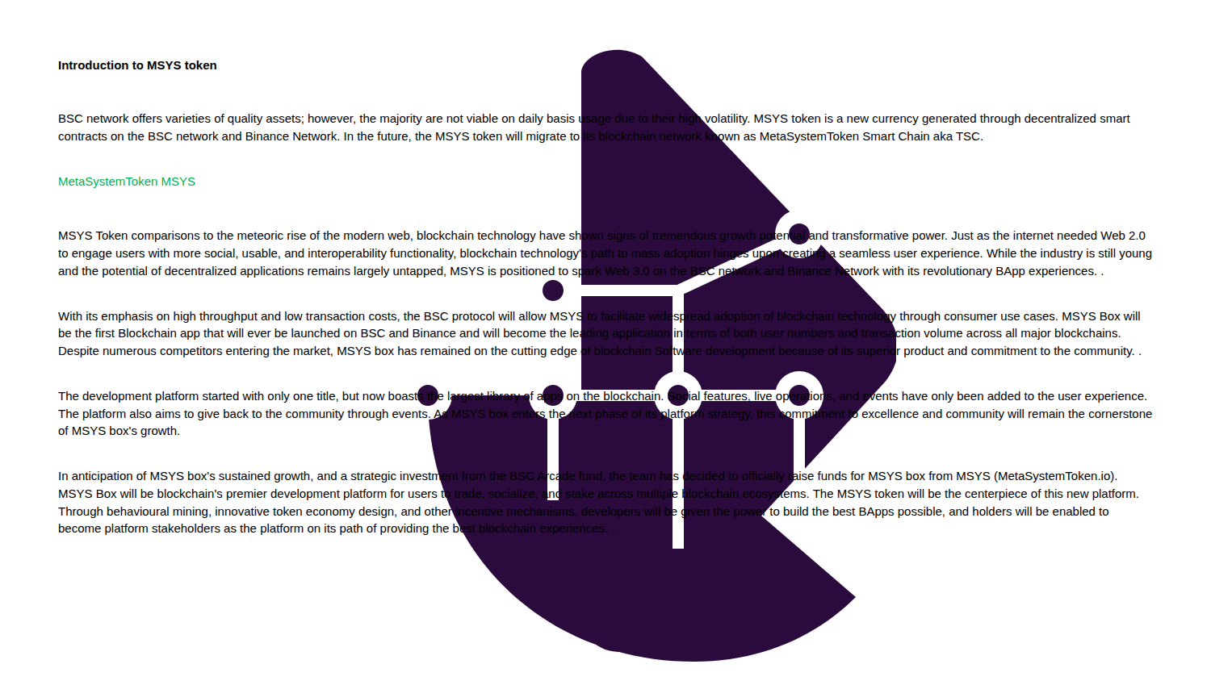Introduction to MSYS token
BSC network offers varieties of quality assets; however, the majority are not viable on daily basis usage due to their high volatility. MSYS token is a new currency generated through decentralized smart contracts on the BSC network and Binance Network. In the future, the MSYS token will migrate to its blockchain network known as MetaSystemToken Smart Chain aka TSC.
MetaSystemToken MSYS
MSYS Token comparisons to the meteoric rise of the modern web, blockchain technology have shown signs of tremendous growth potential and transformative power. Just as the internet needed Web 2.0 to engage users with more social, usable, and interoperability functionality, blockchain technology's path to mass adoption hinges upon creating a seamless user experience. While the industry is still young and the potential of decentralized applications remains largely untapped, MSYS is positioned to spark Web 3.0 on the BSC network and Binance Network with its revolutionary BApp experiences. .
With its emphasis on high throughput and low transaction costs, the BSC protocol will allow MSYS to facilitate widespread adoption of blockchain technology through consumer use cases. MSYS Box will be the first Blockchain app that will ever be launched on BSC and Binance and will become the leading application in terms of both user numbers and transaction volume across all major blockchains. Despite numerous competitors entering the market, MSYS box has remained on the cutting edge of blockchain Software development because of its superior product and commitment to the community. .
The development platform started with only one title, but now boasts the largest library of apps on the blockchain. Social features, live operations, and events have only been added to the user experience. The platform also aims to give back to the community through events. As MSYS box enters the next phase of its platform strategy, this commitment to excellence and community will remain the cornerstone of MSYS box's growth.
In anticipation of MSYS box's sustained growth, and a strategic investment from the BSC Arcade fund, the team has decided to officially raise funds for MSYS box from MSYS (MetaSystemToken.io). MSYS Box will be blockchain's premier development platform for users to trade, socialize, and stake across multiple blockchain ecosystems. The MSYS token will be the centerpiece of this new platform. Through behavioural mining, innovative token economy design, and other incentive mechanisms, developers will be given the power to build the best BApps possible, and holders will be enabled to become platform stakeholders as the platform on its path of providing the best blockchain experiences. .